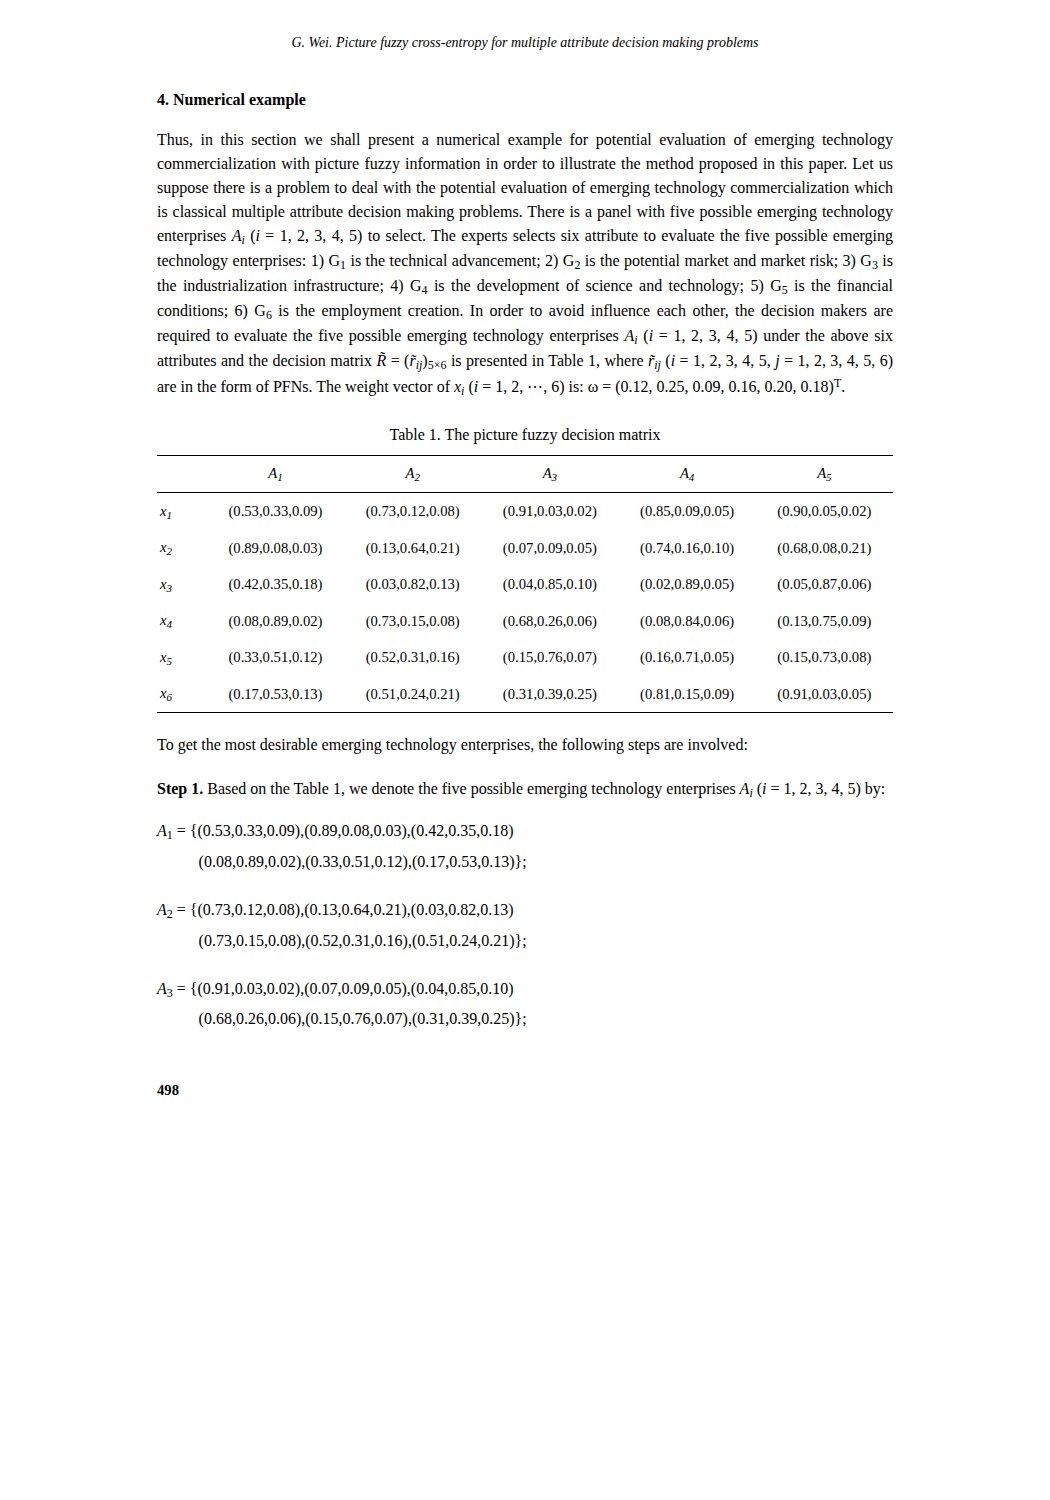G. Wei. Picture fuzzy cross-entropy for multiple attribute decision making problems
4. Numerical example
Thus, in this section we shall present a numerical example for potential evaluation of emerging technology commercialization with picture fuzzy information in order to illustrate the method proposed in this paper. Let us suppose there is a problem to deal with the potential evaluation of emerging technology commercialization which is classical multiple attribute decision making problems. There is a panel with five possible emerging technology enterprises Ai (i = 1, 2, 3, 4, 5) to select. The experts selects six attribute to evaluate the five possible emerging technology enterprises: 1) G1 is the technical advancement; 2) G2 is the potential market and market risk; 3) G3 is the industrialization infrastructure; 4) G4 is the development of science and technology; 5) G5 is the financial conditions; 6) G6 is the employment creation. In order to avoid influence each other, the decision makers are required to evaluate the five possible emerging technology enterprises Ai (i = 1, 2, 3, 4, 5) under the above six attributes and the decision matrix R̃ = (r̃ij)5×6 is presented in Table 1, where r̃ij (i = 1, 2, 3, 4, 5, j = 1, 2, 3, 4, 5, 6) are in the form of PFNs. The weight vector of xi (i = 1, 2, ⋯, 6) is: ω = (0.12, 0.25, 0.09, 0.16, 0.20, 0.18)T.
Table 1. The picture fuzzy decision matrix
| | A 1 | A 2 | A 3 | A 4 | A 5 |
| --- | --- | --- | --- | --- | --- |
| x 1 | (0.53,0.33,0.09) | (0.73,0.12,0.08) | (0.91,0.03,0.02) | (0.85,0.09,0.05) | (0.90,0.05,0.02) |
| x 2 | (0.89,0.08,0.03) | (0.13,0.64,0.21) | (0.07,0.09,0.05) | (0.74,0.16,0.10) | (0.68,0.08,0.21) |
| x 3 | (0.42,0.35,0.18) | (0.03,0.82,0.13) | (0.04,0.85,0.10) | (0.02,0.89,0.05) | (0.05,0.87,0.06) |
| x 4 | (0.08,0.89,0.02) | (0.73,0.15,0.08) | (0.68,0.26,0.06) | (0.08,0.84,0.06) | (0.13,0.75,0.09) |
| x 5 | (0.33,0.51,0.12) | (0.52,0.31,0.16) | (0.15,0.76,0.07) | (0.16,0.71,0.05) | (0.15,0.73,0.08) |
| x 6 | (0.17,0.53,0.13) | (0.51,0.24,0.21) | (0.31,0.39,0.25) | (0.81,0.15,0.09) | (0.91,0.03,0.05) |
To get the most desirable emerging technology enterprises, the following steps are involved:
Step 1. Based on the Table 1, we denote the five possible emerging technology enterprises Ai (i = 1, 2, 3, 4, 5) by:
A1 = {(0.53,0.33,0.09),(0.89,0.08,0.03),(0.42,0.35,0.18)
(0.08,0.89,0.02),(0.33,0.51,0.12),(0.17,0.53,0.13)};
A2 = {(0.73,0.12,0.08),(0.13,0.64,0.21),(0.03,0.82,0.13)
(0.73,0.15,0.08),(0.52,0.31,0.16),(0.51,0.24,0.21)};
A3 = {(0.91,0.03,0.02),(0.07,0.09,0.05),(0.04,0.85,0.10)
(0.68,0.26,0.06),(0.15,0.76,0.07),(0.31,0.39,0.25)};
498